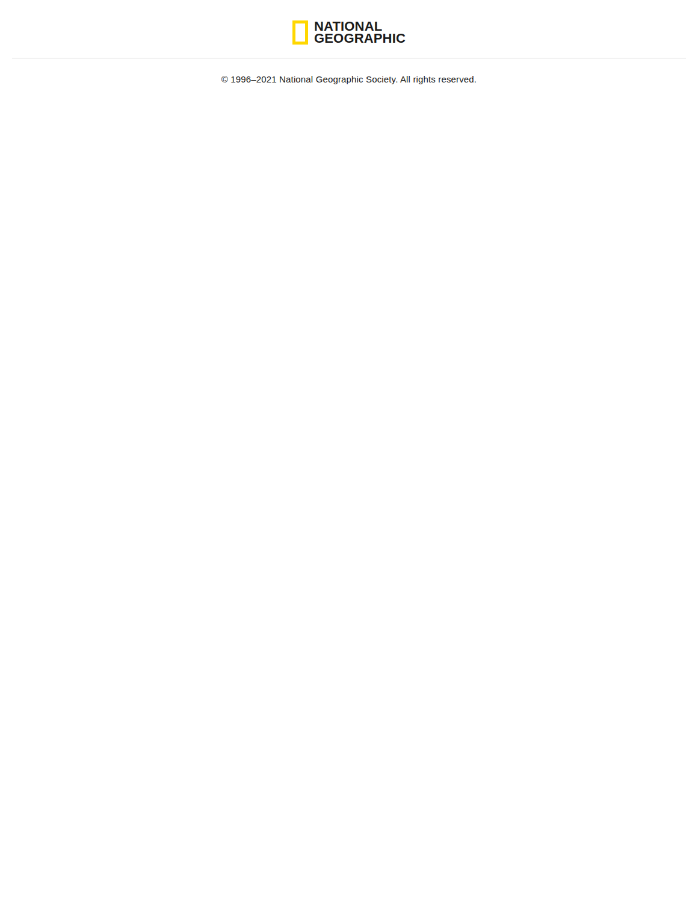National Geographic
© 1996–2021 National Geographic Society. All rights reserved.